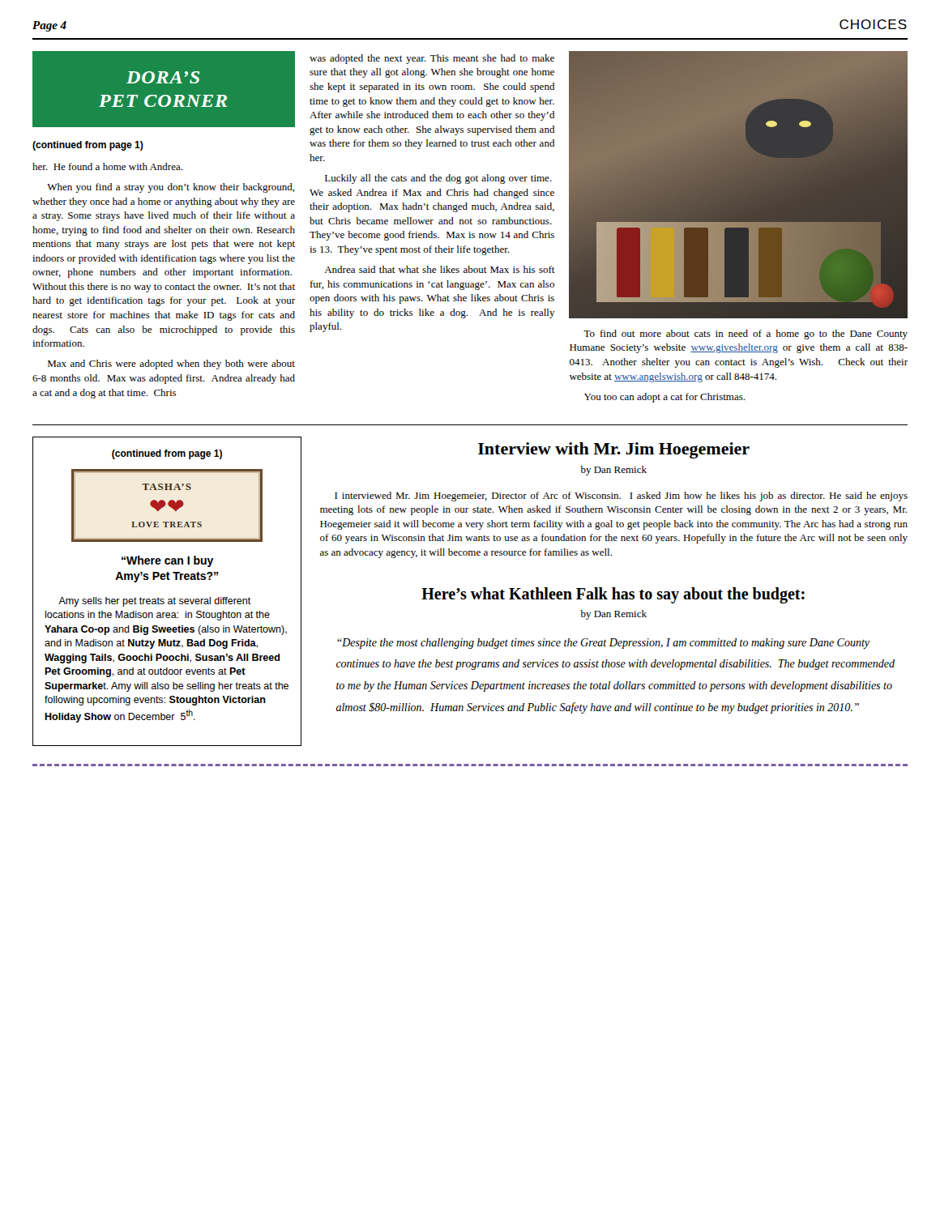Page 4
CHOICES
DORA’S
PET CORNER
(continued from page 1)
her. He found a home with Andrea.
When you find a stray you don’t know their background, whether they once had a home or anything about why they are a stray. Some strays have lived much of their life without a home, trying to find food and shelter on their own. Research mentions that many strays are lost pets that were not kept indoors or provided with identification tags where you list the owner, phone numbers and other important information. Without this there is no way to contact the owner. It’s not that hard to get identification tags for your pet. Look at your nearest store for machines that make ID tags for cats and dogs. Cats can also be microchipped to provide this information.
Max and Chris were adopted when they both were about 6-8 months old. Max was adopted first. Andrea already had a cat and a dog at that time. Chris
was adopted the next year. This meant she had to make sure that they all got along. When she brought one home she kept it separated in its own room. She could spend time to get to know them and they could get to know her. After awhile she introduced them to each other so they’d get to know each other. She always supervised them and was there for them so they learned to trust each other and her.
Luckily all the cats and the dog got along over time. We asked Andrea if Max and Chris had changed since their adoption. Max hadn’t changed much, Andrea said, but Chris became mellower and not so rambunctious. They’ve become good friends. Max is now 14 and Chris is 13. They’ve spent most of their life together.
Andrea said that what she likes about Max is his soft fur, his communications in ‘cat language’. Max can also open doors with his paws. What she likes about Chris is his ability to do tricks like a dog. And he is really playful.
To find out more about cats in need of a home go to the Dane County Humane Society’s website www.giveshelter.org or give them a call at 838-0413. Another shelter you can contact is Angel’s Wish. Check out their website at www.angelswish.org or call 848-4174.
You too can adopt a cat for Christmas.
(continued from page 1)
TASHA’S
❤❤
LOVE TREATS
“Where can I buy
Amy’s Pet Treats?”
Amy sells her pet treats at several different locations in the Madison area: in Stoughton at the Yahara Co-op and Big Sweeties (also in Watertown), and in Madison at Nutzy Mutz, Bad Dog Frida, Wagging Tails, Goochi Poochi, Susan’s All Breed Pet Grooming, and at outdoor events at Pet Supermarket. Amy will also be selling her treats at the following upcoming events: Stoughton Victorian Holiday Show on December 5th.
Interview with Mr. Jim Hoegemeier
by Dan Remick
I interviewed Mr. Jim Hoegemeier, Director of Arc of Wisconsin. I asked Jim how he likes his job as director. He said he enjoys meeting lots of new people in our state. When asked if Southern Wisconsin Center will be closing down in the next 2 or 3 years, Mr. Hoegemeier said it will become a very short term facility with a goal to get people back into the community. The Arc has had a strong run of 60 years in Wisconsin that Jim wants to use as a foundation for the next 60 years. Hopefully in the future the Arc will not be seen only as an advocacy agency, it will become a resource for families as well.
Here’s what Kathleen Falk has to say about the budget:
by Dan Remick
“Despite the most challenging budget times since the Great Depression, I am committed to making sure Dane County continues to have the best programs and services to assist those with developmental disabilities. The budget recommended to me by the Human Services Department increases the total dollars committed to persons with development disabilities to almost $80-million. Human Services and Public Safety have and will continue to be my budget priorities in 2010.”